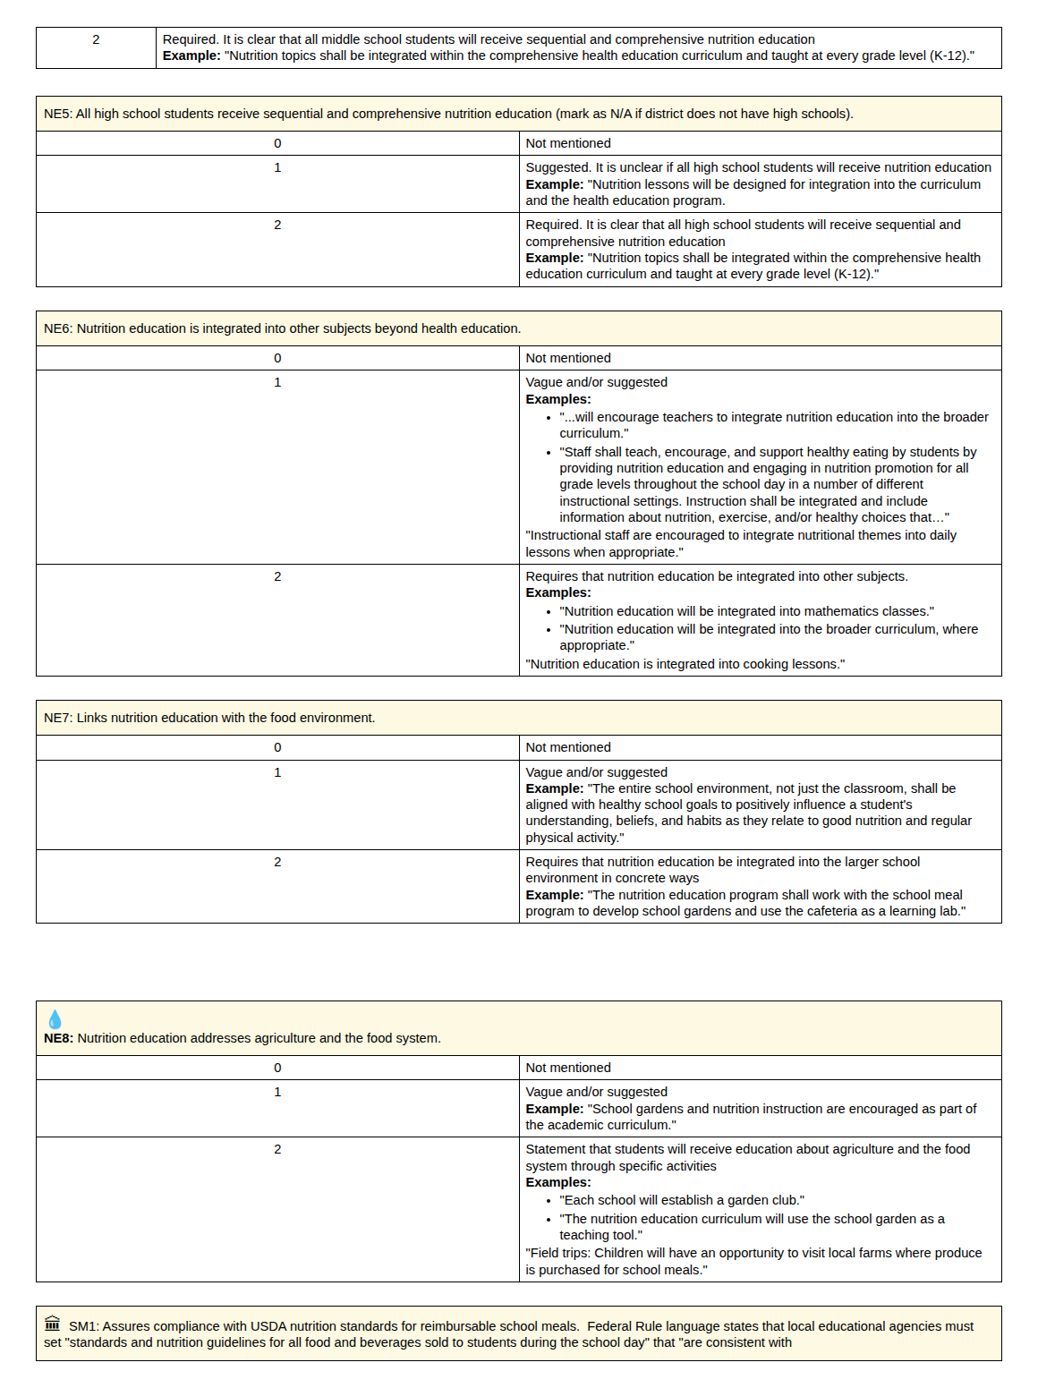| 2 | Required. It is clear that all middle school students will receive sequential and comprehensive nutrition education Example: "Nutrition topics shall be integrated within the comprehensive health education curriculum and taught at every grade level (K-12)." |
| NE5: All high school students receive sequential and comprehensive nutrition education (mark as N/A if district does not have high schools). |
| 0 | Not mentioned |
| 1 | Suggested. It is unclear if all high school students will receive nutrition education Example: "Nutrition lessons will be designed for integration into the curriculum and the health education program. |
| 2 | Required. It is clear that all high school students will receive sequential and comprehensive nutrition education Example: "Nutrition topics shall be integrated within the comprehensive health education curriculum and taught at every grade level (K-12)." |
| NE6: Nutrition education is integrated into other subjects beyond health education. |
| 0 | Not mentioned |
| 1 | Vague and/or suggested Examples: "...will encourage teachers to integrate nutrition education into the broader curriculum." "Staff shall teach, encourage, and support healthy eating by students by providing nutrition education and engaging in nutrition promotion for all grade levels throughout the school day in a number of different instructional settings. Instruction shall be integrated and include information about nutrition, exercise, and/or healthy choices that…" "Instructional staff are encouraged to integrate nutritional themes into daily lessons when appropriate." |
| 2 | Requires that nutrition education be integrated into other subjects. Examples: "Nutrition education will be integrated into mathematics classes." "Nutrition education will be integrated into the broader curriculum, where appropriate." "Nutrition education is integrated into cooking lessons." |
| NE7: Links nutrition education with the food environment. |
| 0 | Not mentioned |
| 1 | Vague and/or suggested Example: "The entire school environment, not just the classroom, shall be aligned with healthy school goals to positively influence a student's understanding, beliefs, and habits as they relate to good nutrition and regular physical activity." |
| 2 | Requires that nutrition education be integrated into the larger school environment in concrete ways Example: "The nutrition education program shall work with the school meal program to develop school gardens and use the cafeteria as a learning lab." |
| 💧 NE8: Nutrition education addresses agriculture and the food system. |
| 0 | Not mentioned |
| 1 | Vague and/or suggested Example: "School gardens and nutrition instruction are encouraged as part of the academic curriculum." |
| 2 | Statement that students will receive education about agriculture and the food system through specific activities Examples: "Each school will establish a garden club." "The nutrition education curriculum will use the school garden as a teaching tool." "Field trips: Children will have an opportunity to visit local farms where produce is purchased for school meals." |
| 🏛 SM1: Assures compliance with USDA nutrition standards for reimbursable school meals. Federal Rule language states that local educational agencies must set "standards and nutrition guidelines for all food and beverages sold to students during the school day" that "are consistent with |